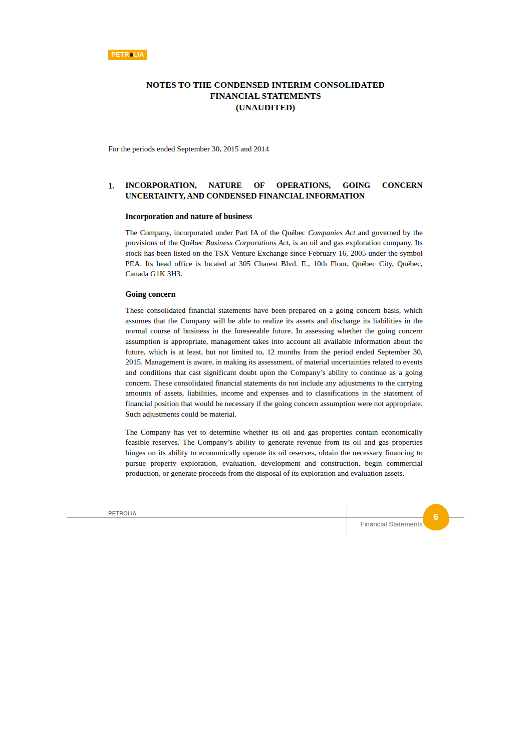PETR LIA
NOTES TO THE CONDENSED INTERIM CONSOLIDATED
FINANCIAL STATEMENTS
(UNAUDITED)
For the periods ended September 30, 2015 and 2014
INCORPORATION, NATURE OF OPERATIONS, GOING CONCERN UNCERTAINTY, AND CONDENSED FINANCIAL INFORMATION
Incorporation and nature of business
The Company, incorporated under Part IA of the Québec Companies Act and governed by the provisions of the Québec Business Corporations Act, is an oil and gas exploration company. Its stock has been listed on the TSX Venture Exchange since February 16, 2005 under the symbol PEA. Its head office is located at 305 Charest Blvd. E., 10th Floor, Québec City, Québec, Canada G1K 3H3.
Going concern
These consolidated financial statements have been prepared on a going concern basis, which assumes that the Company will be able to realize its assets and discharge its liabilities in the normal course of business in the foreseeable future. In assessing whether the going concern assumption is appropriate, management takes into account all available information about the future, which is at least, but not limited to, 12 months from the period ended September 30, 2015. Management is aware, in making its assessment, of material uncertainties related to events and conditions that cast significant doubt upon the Company’s ability to continue as a going concern. These consolidated financial statements do not include any adjustments to the carrying amounts of assets, liabilities, income and expenses and to classifications in the statement of financial position that would be necessary if the going concern assumption were not appropriate. Such adjustments could be material.
The Company has yet to determine whether its oil and gas properties contain economically feasible reserves. The Company’s ability to generate revenue from its oil and gas properties hinges on its ability to economically operate its oil reserves, obtain the necessary financing to pursue property exploration, evaluation, development and construction, begin commercial production, or generate proceeds from the disposal of its exploration and evaluation assets.
PETROLIA
Financial Statements
6